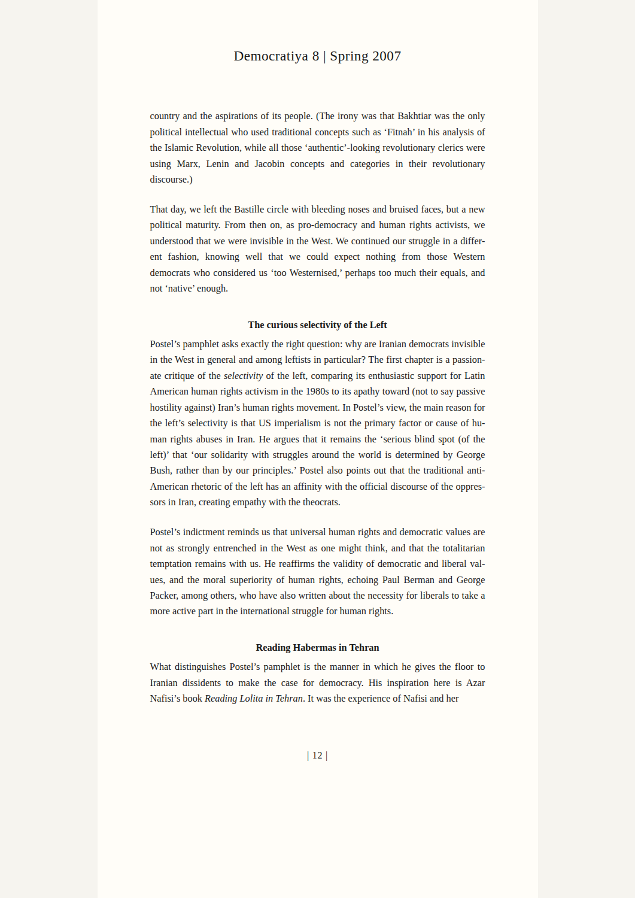Democratiya 8 | Spring 2007
country and the aspirations of its people. (The irony was that Bakhtiar was the only political intellectual who used traditional concepts such as ‘Fitnah’ in his analysis of the Islamic Revolution, while all those ‘authentic’-looking revolutionary clerics were using Marx, Lenin and Jacobin concepts and categories in their revolutionary discourse.)
That day, we left the Bastille circle with bleeding noses and bruised faces, but a new political maturity. From then on, as pro-democracy and human rights activists, we understood that we were invisible in the West. We continued our struggle in a different fashion, knowing well that we could expect nothing from those Western democrats who considered us ‘too Westernised,’ perhaps too much their equals, and not ‘native’ enough.
The curious selectivity of the Left
Postel’s pamphlet asks exactly the right question: why are Iranian democrats invisible in the West in general and among leftists in particular? The first chapter is a passionate critique of the selectivity of the left, comparing its enthusiastic support for Latin American human rights activism in the 1980s to its apathy toward (not to say passive hostility against) Iran’s human rights movement. In Postel’s view, the main reason for the left’s selectivity is that US imperialism is not the primary factor or cause of human rights abuses in Iran. He argues that it remains the ‘serious blind spot (of the left)’ that ‘our solidarity with struggles around the world is determined by George Bush, rather than by our principles.’ Postel also points out that the traditional anti-American rhetoric of the left has an affinity with the official discourse of the oppressors in Iran, creating empathy with the theocrats.
Postel’s indictment reminds us that universal human rights and democratic values are not as strongly entrenched in the West as one might think, and that the totalitarian temptation remains with us. He reaffirms the validity of democratic and liberal values, and the moral superiority of human rights, echoing Paul Berman and George Packer, among others, who have also written about the necessity for liberals to take a more active part in the international struggle for human rights.
Reading Habermas in Tehran
What distinguishes Postel’s pamphlet is the manner in which he gives the floor to Iranian dissidents to make the case for democracy. His inspiration here is Azar Nafisi’s book Reading Lolita in Tehran. It was the experience of Nafisi and her
| 12 |